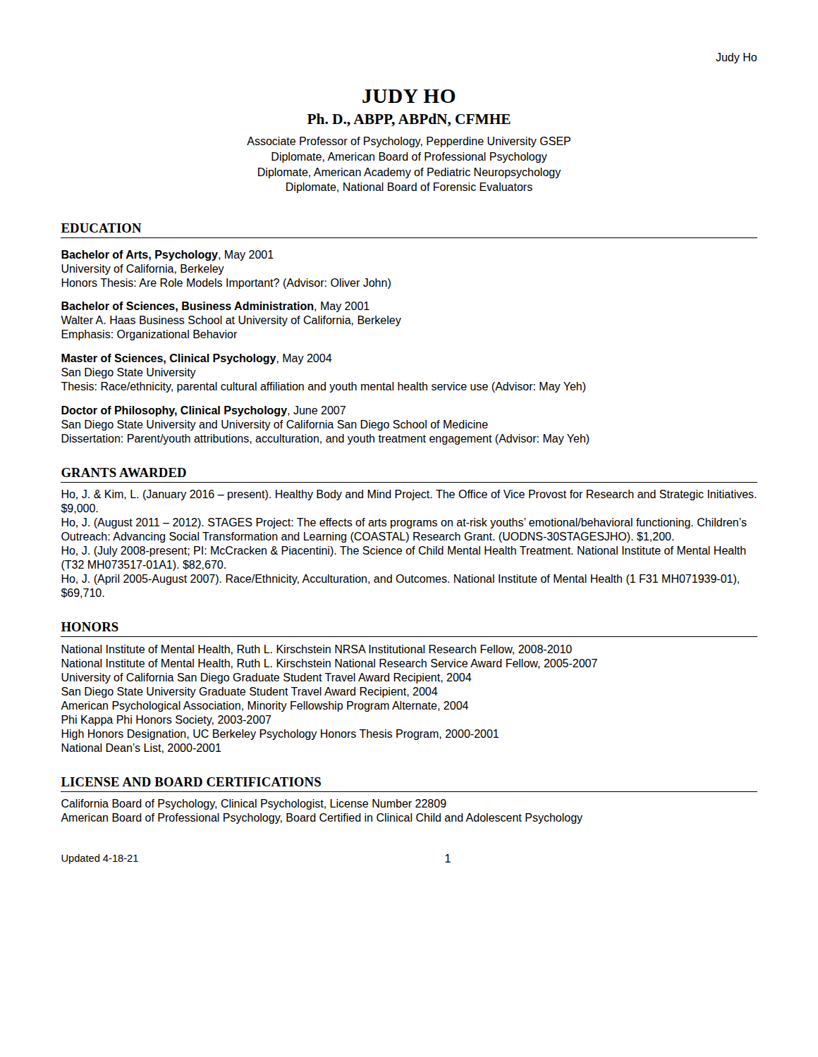Judy Ho
JUDY HO
Ph. D., ABPP, ABPdN, CFMHE
Associate Professor of Psychology, Pepperdine University GSEP
Diplomate, American Board of Professional Psychology
Diplomate, American Academy of Pediatric Neuropsychology
Diplomate, National Board of Forensic Evaluators
EDUCATION
Bachelor of Arts, Psychology, May 2001
University of California, Berkeley
Honors Thesis: Are Role Models Important? (Advisor: Oliver John)
Bachelor of Sciences, Business Administration, May 2001
Walter A. Haas Business School at University of California, Berkeley
Emphasis: Organizational Behavior
Master of Sciences, Clinical Psychology, May 2004
San Diego State University
Thesis: Race/ethnicity, parental cultural affiliation and youth mental health service use (Advisor: May Yeh)
Doctor of Philosophy, Clinical Psychology, June 2007
San Diego State University and University of California San Diego School of Medicine
Dissertation: Parent/youth attributions, acculturation, and youth treatment engagement (Advisor: May Yeh)
GRANTS AWARDED
Ho, J. & Kim, L. (January 2016 – present). Healthy Body and Mind Project. The Office of Vice Provost for Research and Strategic Initiatives. $9,000.
Ho, J. (August 2011 – 2012). STAGES Project: The effects of arts programs on at-risk youths’ emotional/behavioral functioning. Children’s Outreach: Advancing Social Transformation and Learning (COASTAL) Research Grant. (UODNS-30STAGESJHO). $1,200.
Ho, J. (July 2008-present; PI: McCracken & Piacentini). The Science of Child Mental Health Treatment. National Institute of Mental Health (T32 MH073517-01A1). $82,670.
Ho, J. (April 2005-August 2007). Race/Ethnicity, Acculturation, and Outcomes. National Institute of Mental Health (1 F31 MH071939-01), $69,710.
HONORS
National Institute of Mental Health, Ruth L. Kirschstein NRSA Institutional Research Fellow, 2008-2010
National Institute of Mental Health, Ruth L. Kirschstein National Research Service Award Fellow, 2005-2007
University of California San Diego Graduate Student Travel Award Recipient, 2004
San Diego State University Graduate Student Travel Award Recipient, 2004
American Psychological Association, Minority Fellowship Program Alternate, 2004
Phi Kappa Phi Honors Society, 2003-2007
High Honors Designation, UC Berkeley Psychology Honors Thesis Program, 2000-2001
National Dean’s List, 2000-2001
LICENSE AND BOARD CERTIFICATIONS
California Board of Psychology, Clinical Psychologist, License Number 22809
American Board of Professional Psychology, Board Certified in Clinical Child and Adolescent Psychology
Updated 4-18-21
1